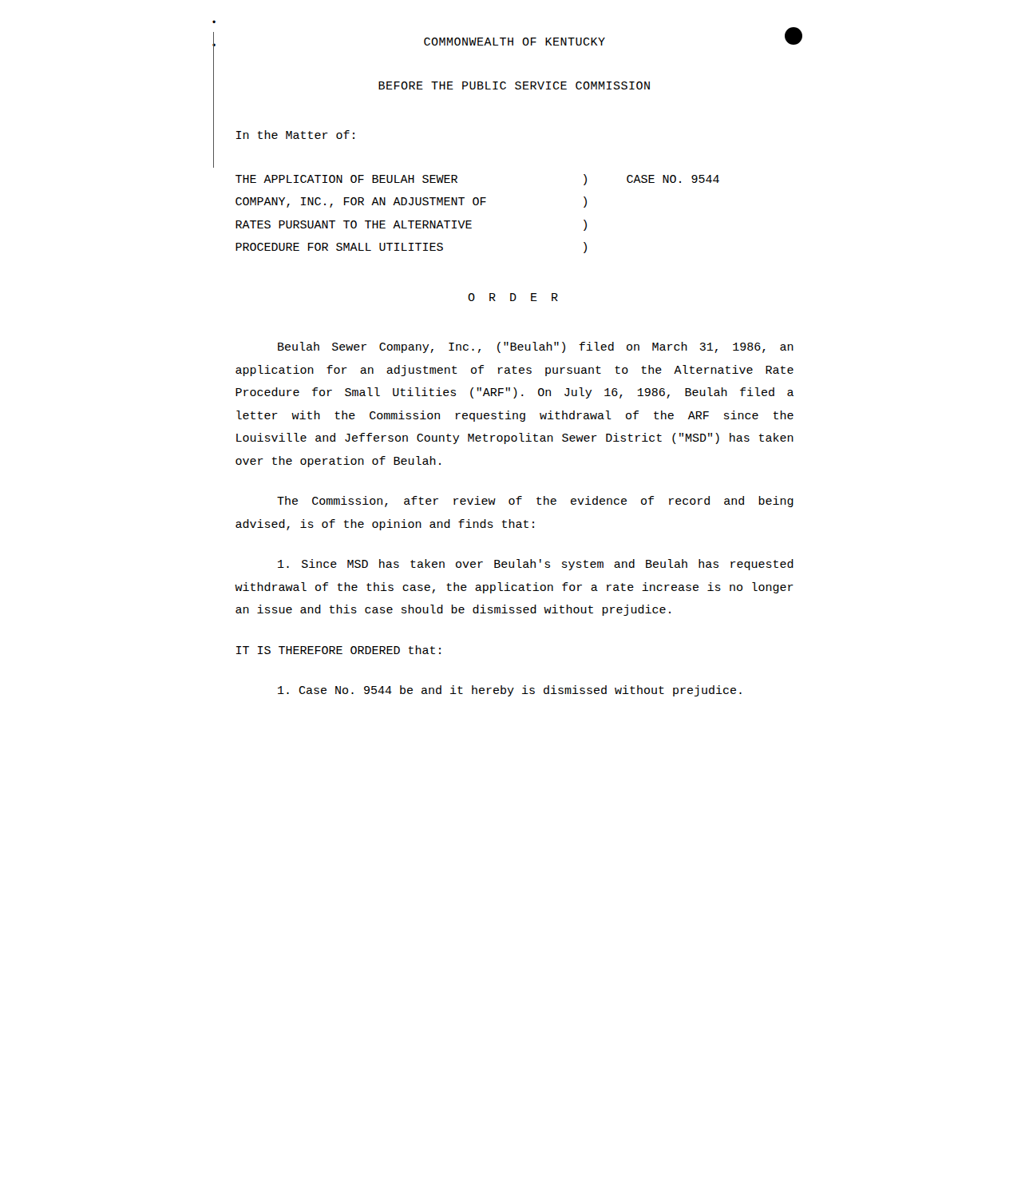•
•
COMMONWEALTH OF KENTUCKY
BEFORE THE PUBLIC SERVICE COMMISSION
In the Matter of:
| THE APPLICATION OF BEULAH SEWER COMPANY, INC., FOR AN ADJUSTMENT OF RATES PURSUANT TO THE ALTERNATIVE PROCEDURE FOR SMALL UTILITIES | ) ) ) ) | CASE NO. 9544 |
O R D E R
Beulah Sewer Company, Inc., ("Beulah") filed on March 31, 1986, an application for an adjustment of rates pursuant to the Alternative Rate Procedure for Small Utilities ("ARF"). On July 16, 1986, Beulah filed a letter with the Commission requesting withdrawal of the ARF since the Louisville and Jefferson County Metropolitan Sewer District ("MSD") has taken over the operation of Beulah.
The Commission, after review of the evidence of record and being advised, is of the opinion and finds that:
1. Since MSD has taken over Beulah's system and Beulah has requested withdrawal of the this case, the application for a rate increase is no longer an issue and this case should be dismissed without prejudice.
IT IS THEREFORE ORDERED that:
1. Case No. 9544 be and it hereby is dismissed without prejudice.